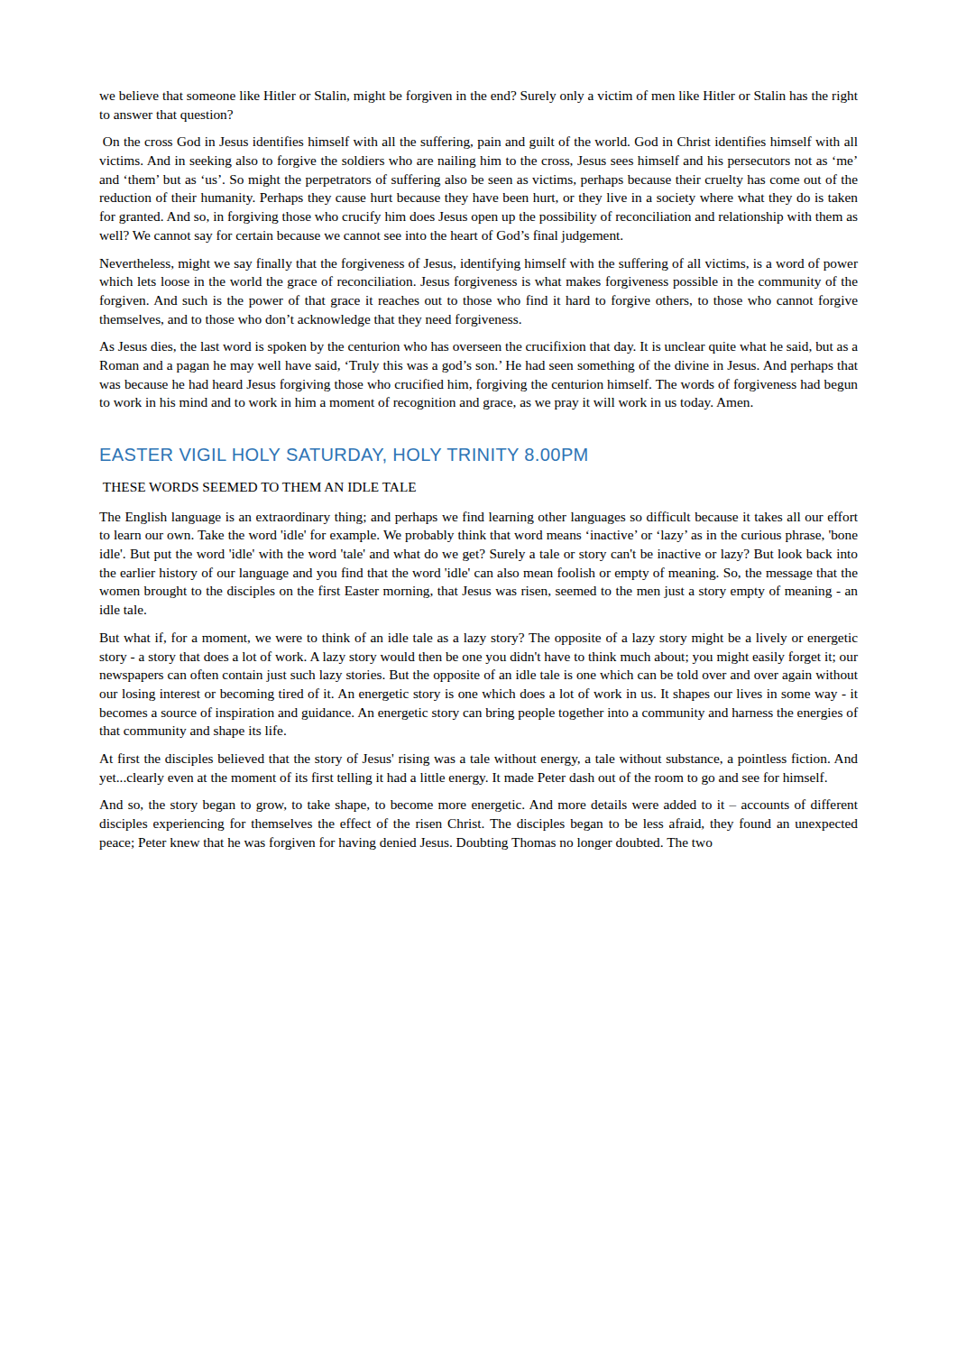we believe that someone like Hitler or Stalin, might be forgiven in the end? Surely only a victim of men like Hitler or Stalin has the right to answer that question?
On the cross God in Jesus identifies himself with all the suffering, pain and guilt of the world. God in Christ identifies himself with all victims. And in seeking also to forgive the soldiers who are nailing him to the cross, Jesus sees himself and his persecutors not as ‘me’ and ‘them’ but as ‘us’. So might the perpetrators of suffering also be seen as victims, perhaps because their cruelty has come out of the reduction of their humanity. Perhaps they cause hurt because they have been hurt, or they live in a society where what they do is taken for granted. And so, in forgiving those who crucify him does Jesus open up the possibility of reconciliation and relationship with them as well? We cannot say for certain because we cannot see into the heart of God’s final judgement.
Nevertheless, might we say finally that the forgiveness of Jesus, identifying himself with the suffering of all victims, is a word of power which lets loose in the world the grace of reconciliation. Jesus forgiveness is what makes forgiveness possible in the community of the forgiven. And such is the power of that grace it reaches out to those who find it hard to forgive others, to those who cannot forgive themselves, and to those who don’t acknowledge that they need forgiveness.
As Jesus dies, the last word is spoken by the centurion who has overseen the crucifixion that day. It is unclear quite what he said, but as a Roman and a pagan he may well have said, ‘Truly this was a god’s son.’ He had seen something of the divine in Jesus. And perhaps that was because he had heard Jesus forgiving those who crucified him, forgiving the centurion himself. The words of forgiveness had begun to work in his mind and to work in him a moment of recognition and grace, as we pray it will work in us today. Amen.
EASTER VIGIL HOLY SATURDAY, HOLY TRINITY 8.00PM
THESE WORDS SEEMED TO THEM AN IDLE TALE
The English language is an extraordinary thing; and perhaps we find learning other languages so difficult because it takes all our effort to learn our own. Take the word 'idle' for example. We probably think that word means ‘inactive’ or ‘lazy’ as in the curious phrase, 'bone idle'. But put the word 'idle' with the word 'tale' and what do we get? Surely a tale or story can't be inactive or lazy? But look back into the earlier history of our language and you find that the word 'idle' can also mean foolish or empty of meaning. So, the message that the women brought to the disciples on the first Easter morning, that Jesus was risen, seemed to the men just a story empty of meaning - an idle tale.
But what if, for a moment, we were to think of an idle tale as a lazy story? The opposite of a lazy story might be a lively or energetic story - a story that does a lot of work. A lazy story would then be one you didn't have to think much about; you might easily forget it; our newspapers can often contain just such lazy stories. But the opposite of an idle tale is one which can be told over and over again without our losing interest or becoming tired of it. An energetic story is one which does a lot of work in us. It shapes our lives in some way - it becomes a source of inspiration and guidance. An energetic story can bring people together into a community and harness the energies of that community and shape its life.
At first the disciples believed that the story of Jesus' rising was a tale without energy, a tale without substance, a pointless fiction. And yet...clearly even at the moment of its first telling it had a little energy. It made Peter dash out of the room to go and see for himself.
And so, the story began to grow, to take shape, to become more energetic. And more details were added to it – accounts of different disciples experiencing for themselves the effect of the risen Christ. The disciples began to be less afraid, they found an unexpected peace; Peter knew that he was forgiven for having denied Jesus. Doubting Thomas no longer doubted. The two